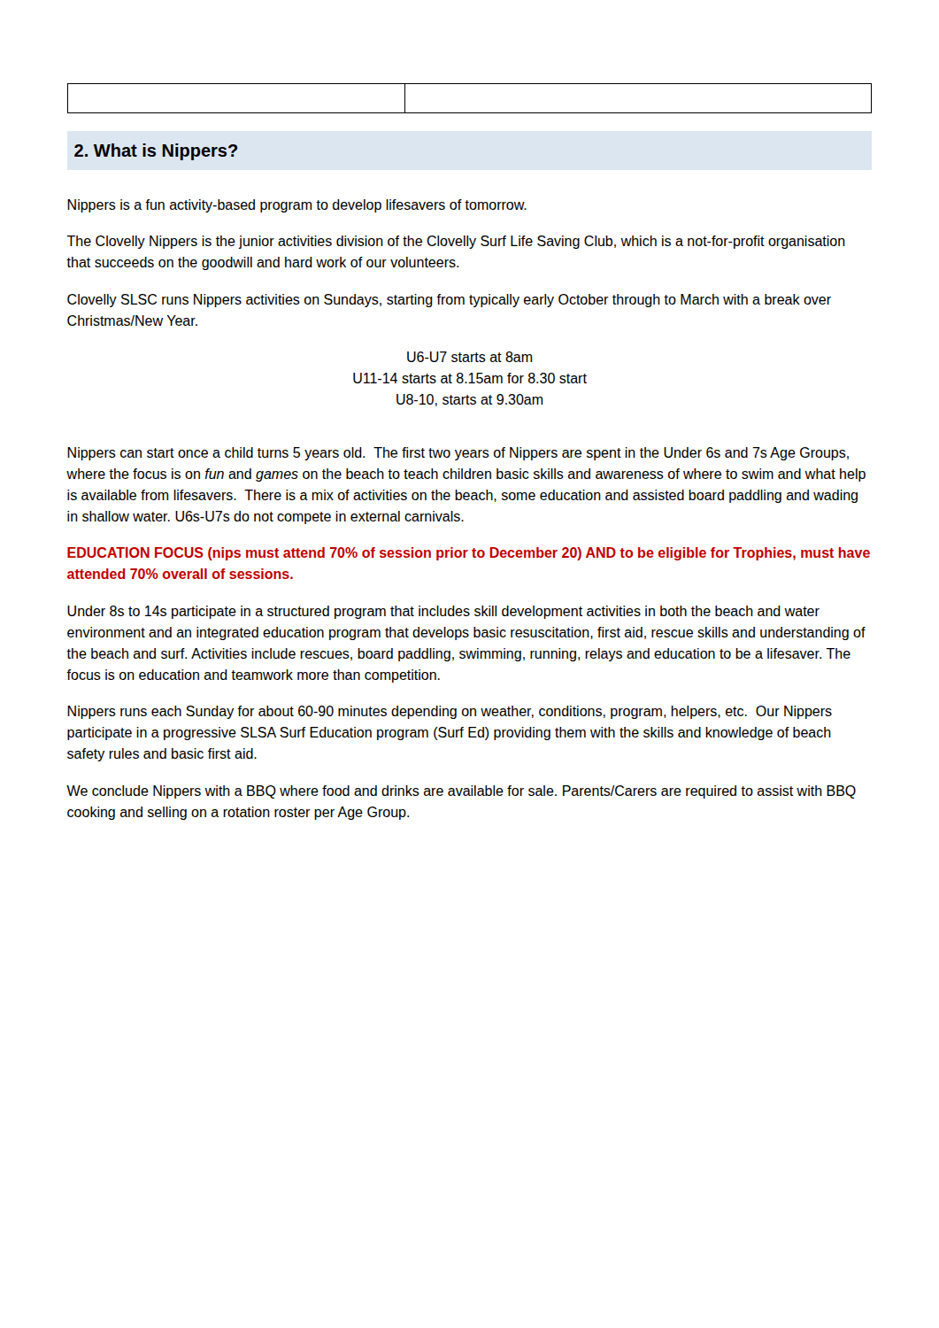2. What is Nippers?
Nippers is a fun activity-based program to develop lifesavers of tomorrow.
The Clovelly Nippers is the junior activities division of the Clovelly Surf Life Saving Club, which is a not-for-profit organisation that succeeds on the goodwill and hard work of our volunteers.
Clovelly SLSC runs Nippers activities on Sundays, starting from typically early October through to March with a break over Christmas/New Year.
U6-U7 starts at 8am U11-14 starts at 8.15am for 8.30 start U8-10, starts at 9.30am
Nippers can start once a child turns 5 years old. The first two years of Nippers are spent in the Under 6s and 7s Age Groups, where the focus is on fun and games on the beach to teach children basic skills and awareness of where to swim and what help is available from lifesavers. There is a mix of activities on the beach, some education and assisted board paddling and wading in shallow water. U6s-U7s do not compete in external carnivals.
EDUCATION FOCUS (nips must attend 70% of session prior to December 20) AND to be eligible for Trophies, must have attended 70% overall of sessions.
Under 8s to 14s participate in a structured program that includes skill development activities in both the beach and water environment and an integrated education program that develops basic resuscitation, first aid, rescue skills and understanding of the beach and surf. Activities include rescues, board paddling, swimming, running, relays and education to be a lifesaver. The focus is on education and teamwork more than competition.
Nippers runs each Sunday for about 60-90 minutes depending on weather, conditions, program, helpers, etc. Our Nippers participate in a progressive SLSA Surf Education program (Surf Ed) providing them with the skills and knowledge of beach safety rules and basic first aid.
We conclude Nippers with a BBQ where food and drinks are available for sale. Parents/Carers are required to assist with BBQ cooking and selling on a rotation roster per Age Group.